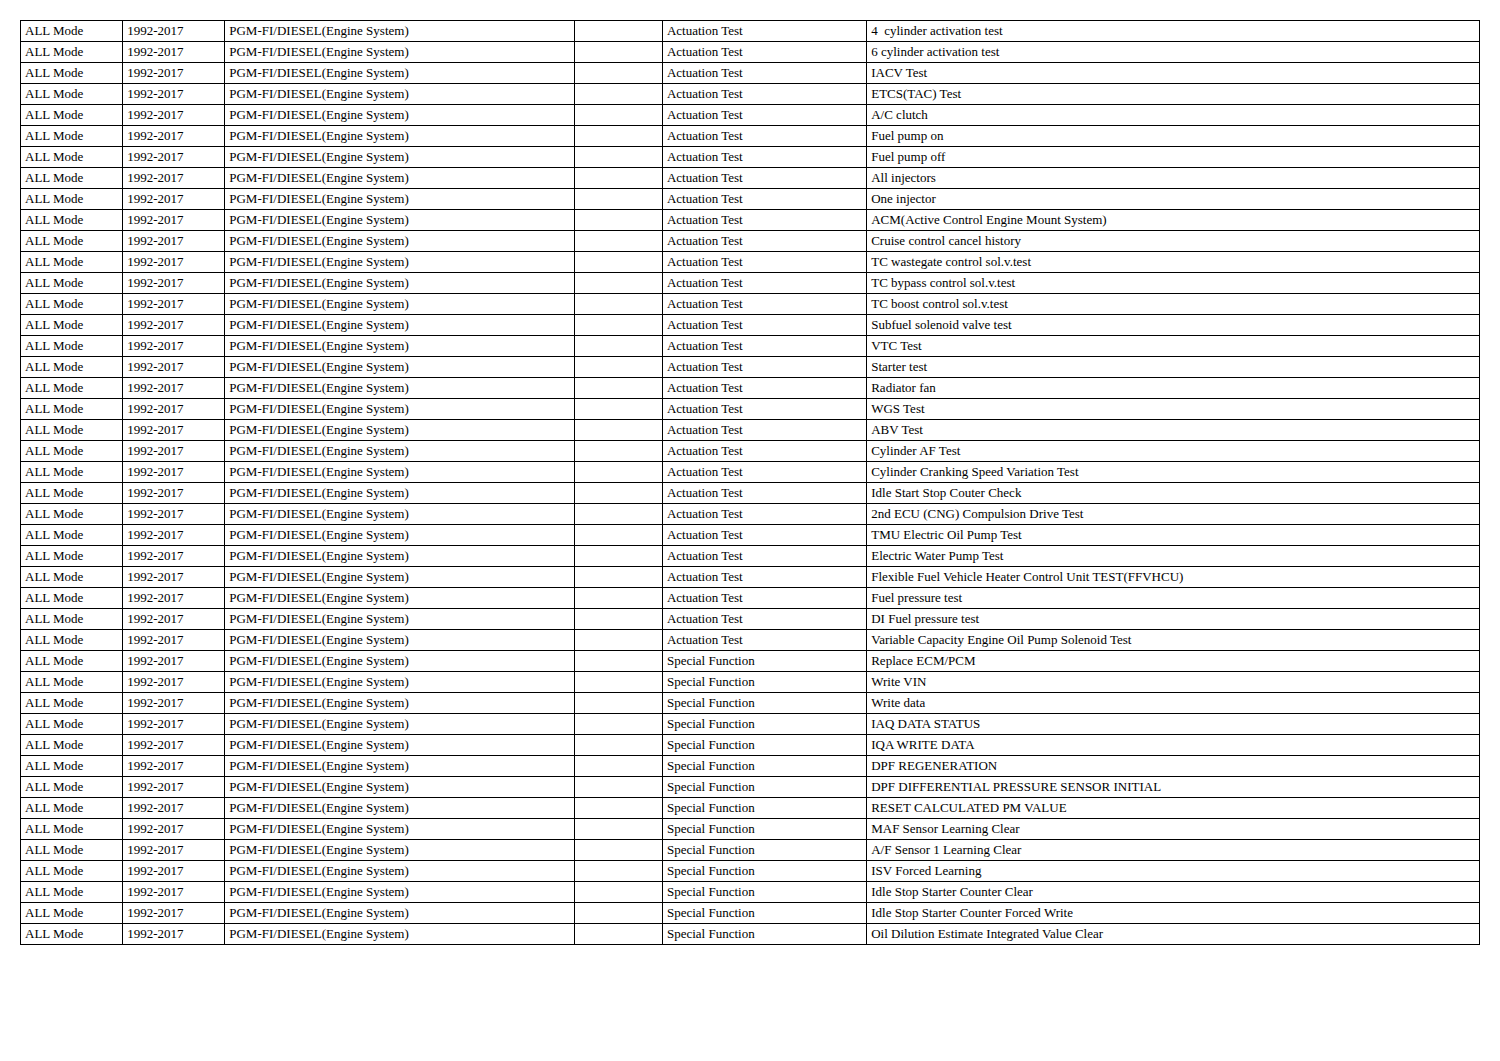| ALL Mode | 1992-2017 | PGM-FI/DIESEL(Engine System) | | Actuation Test | 4 cylinder activation test |
| ALL Mode | 1992-2017 | PGM-FI/DIESEL(Engine System) | | Actuation Test | 6 cylinder activation test |
| ALL Mode | 1992-2017 | PGM-FI/DIESEL(Engine System) | | Actuation Test | IACV Test |
| ALL Mode | 1992-2017 | PGM-FI/DIESEL(Engine System) | | Actuation Test | ETCS(TAC) Test |
| ALL Mode | 1992-2017 | PGM-FI/DIESEL(Engine System) | | Actuation Test | A/C clutch |
| ALL Mode | 1992-2017 | PGM-FI/DIESEL(Engine System) | | Actuation Test | Fuel pump on |
| ALL Mode | 1992-2017 | PGM-FI/DIESEL(Engine System) | | Actuation Test | Fuel pump off |
| ALL Mode | 1992-2017 | PGM-FI/DIESEL(Engine System) | | Actuation Test | All injectors |
| ALL Mode | 1992-2017 | PGM-FI/DIESEL(Engine System) | | Actuation Test | One injector |
| ALL Mode | 1992-2017 | PGM-FI/DIESEL(Engine System) | | Actuation Test | ACM(Active Control Engine Mount System) |
| ALL Mode | 1992-2017 | PGM-FI/DIESEL(Engine System) | | Actuation Test | Cruise control cancel history |
| ALL Mode | 1992-2017 | PGM-FI/DIESEL(Engine System) | | Actuation Test | TC wastegate control sol.v.test |
| ALL Mode | 1992-2017 | PGM-FI/DIESEL(Engine System) | | Actuation Test | TC bypass control sol.v.test |
| ALL Mode | 1992-2017 | PGM-FI/DIESEL(Engine System) | | Actuation Test | TC boost control sol.v.test |
| ALL Mode | 1992-2017 | PGM-FI/DIESEL(Engine System) | | Actuation Test | Subfuel solenoid valve test |
| ALL Mode | 1992-2017 | PGM-FI/DIESEL(Engine System) | | Actuation Test | VTC Test |
| ALL Mode | 1992-2017 | PGM-FI/DIESEL(Engine System) | | Actuation Test | Starter test |
| ALL Mode | 1992-2017 | PGM-FI/DIESEL(Engine System) | | Actuation Test | Radiator fan |
| ALL Mode | 1992-2017 | PGM-FI/DIESEL(Engine System) | | Actuation Test | WGS Test |
| ALL Mode | 1992-2017 | PGM-FI/DIESEL(Engine System) | | Actuation Test | ABV Test |
| ALL Mode | 1992-2017 | PGM-FI/DIESEL(Engine System) | | Actuation Test | Cylinder AF Test |
| ALL Mode | 1992-2017 | PGM-FI/DIESEL(Engine System) | | Actuation Test | Cylinder Cranking Speed Variation Test |
| ALL Mode | 1992-2017 | PGM-FI/DIESEL(Engine System) | | Actuation Test | Idle Start Stop Couter Check |
| ALL Mode | 1992-2017 | PGM-FI/DIESEL(Engine System) | | Actuation Test | 2nd ECU (CNG) Compulsion Drive Test |
| ALL Mode | 1992-2017 | PGM-FI/DIESEL(Engine System) | | Actuation Test | TMU Electric Oil Pump Test |
| ALL Mode | 1992-2017 | PGM-FI/DIESEL(Engine System) | | Actuation Test | Electric Water Pump Test |
| ALL Mode | 1992-2017 | PGM-FI/DIESEL(Engine System) | | Actuation Test | Flexible Fuel Vehicle Heater Control Unit TEST(FFVHCU) |
| ALL Mode | 1992-2017 | PGM-FI/DIESEL(Engine System) | | Actuation Test | Fuel pressure test |
| ALL Mode | 1992-2017 | PGM-FI/DIESEL(Engine System) | | Actuation Test | DI Fuel pressure test |
| ALL Mode | 1992-2017 | PGM-FI/DIESEL(Engine System) | | Actuation Test | Variable Capacity Engine Oil Pump Solenoid Test |
| ALL Mode | 1992-2017 | PGM-FI/DIESEL(Engine System) | | Special Function | Replace ECM/PCM |
| ALL Mode | 1992-2017 | PGM-FI/DIESEL(Engine System) | | Special Function | Write VIN |
| ALL Mode | 1992-2017 | PGM-FI/DIESEL(Engine System) | | Special Function | Write data |
| ALL Mode | 1992-2017 | PGM-FI/DIESEL(Engine System) | | Special Function | IAQ DATA STATUS |
| ALL Mode | 1992-2017 | PGM-FI/DIESEL(Engine System) | | Special Function | IQA WRITE DATA |
| ALL Mode | 1992-2017 | PGM-FI/DIESEL(Engine System) | | Special Function | DPF REGENERATION |
| ALL Mode | 1992-2017 | PGM-FI/DIESEL(Engine System) | | Special Function | DPF DIFFERENTIAL PRESSURE SENSOR INITIAL |
| ALL Mode | 1992-2017 | PGM-FI/DIESEL(Engine System) | | Special Function | RESET CALCULATED PM VALUE |
| ALL Mode | 1992-2017 | PGM-FI/DIESEL(Engine System) | | Special Function | MAF Sensor Learning Clear |
| ALL Mode | 1992-2017 | PGM-FI/DIESEL(Engine System) | | Special Function | A/F Sensor 1 Learning Clear |
| ALL Mode | 1992-2017 | PGM-FI/DIESEL(Engine System) | | Special Function | ISV Forced Learning |
| ALL Mode | 1992-2017 | PGM-FI/DIESEL(Engine System) | | Special Function | Idle Stop Starter Counter Clear |
| ALL Mode | 1992-2017 | PGM-FI/DIESEL(Engine System) | | Special Function | Idle Stop Starter Counter Forced Write |
| ALL Mode | 1992-2017 | PGM-FI/DIESEL(Engine System) | | Special Function | Oil Dilution Estimate Integrated Value Clear |